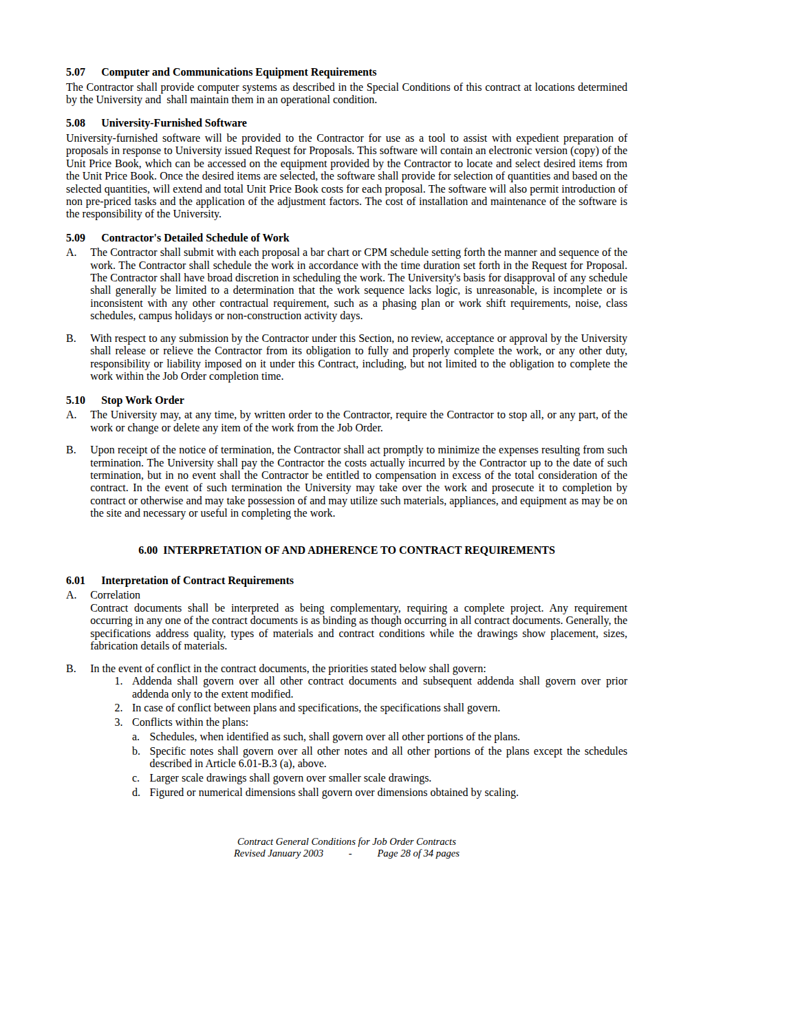5.07
Computer and Communications Equipment Requirements
The Contractor shall provide computer systems as described in the Special Conditions of this contract at locations determined by the University and shall maintain them in an operational condition.
5.08
University-Furnished Software
University-furnished software will be provided to the Contractor for use as a tool to assist with expedient preparation of proposals in response to University issued Request for Proposals. This software will contain an electronic version (copy) of the Unit Price Book, which can be accessed on the equipment provided by the Contractor to locate and select desired items from the Unit Price Book. Once the desired items are selected, the software shall provide for selection of quantities and based on the selected quantities, will extend and total Unit Price Book costs for each proposal. The software will also permit introduction of non pre-priced tasks and the application of the adjustment factors. The cost of installation and maintenance of the software is the responsibility of the University.
5.09
Contractor's Detailed Schedule of Work
A.
The Contractor shall submit with each proposal a bar chart or CPM schedule setting forth the manner and sequence of the work. The Contractor shall schedule the work in accordance with the time duration set forth in the Request for Proposal. The Contractor shall have broad discretion in scheduling the work. The University's basis for disapproval of any schedule shall generally be limited to a determination that the work sequence lacks logic, is unreasonable, is incomplete or is inconsistent with any other contractual requirement, such as a phasing plan or work shift requirements, noise, class schedules, campus holidays or non-construction activity days.
B.
With respect to any submission by the Contractor under this Section, no review, acceptance or approval by the University shall release or relieve the Contractor from its obligation to fully and properly complete the work, or any other duty, responsibility or liability imposed on it under this Contract, including, but not limited to the obligation to complete the work within the Job Order completion time.
5.10
Stop Work Order
A.
The University may, at any time, by written order to the Contractor, require the Contractor to stop all, or any part, of the work or change or delete any item of the work from the Job Order.
B.
Upon receipt of the notice of termination, the Contractor shall act promptly to minimize the expenses resulting from such termination. The University shall pay the Contractor the costs actually incurred by the Contractor up to the date of such termination, but in no event shall the Contractor be entitled to compensation in excess of the total consideration of the contract. In the event of such termination the University may take over the work and prosecute it to completion by contract or otherwise and may take possession of and may utilize such materials, appliances, and equipment as may be on the site and necessary or useful in completing the work.
6.00 INTERPRETATION OF AND ADHERENCE TO CONTRACT REQUIREMENTS
6.01
Interpretation of Contract Requirements
A.
Correlation
Contract documents shall be interpreted as being complementary, requiring a complete project. Any requirement occurring in any one of the contract documents is as binding as though occurring in all contract documents. Generally, the specifications address quality, types of materials and contract conditions while the drawings show placement, sizes, fabrication details of materials.
B.
In the event of conflict in the contract documents, the priorities stated below shall govern:
1. Addenda shall govern over all other contract documents and subsequent addenda shall govern over prior addenda only to the extent modified.
2. In case of conflict between plans and specifications, the specifications shall govern.
3. Conflicts within the plans:
a. Schedules, when identified as such, shall govern over all other portions of the plans.
b. Specific notes shall govern over all other notes and all other portions of the plans except the schedules described in Article 6.01-B.3 (a), above.
c. Larger scale drawings shall govern over smaller scale drawings.
d. Figured or numerical dimensions shall govern over dimensions obtained by scaling.
Contract General Conditions for Job Order Contracts
Revised January 2003 - Page 28 of 34 pages